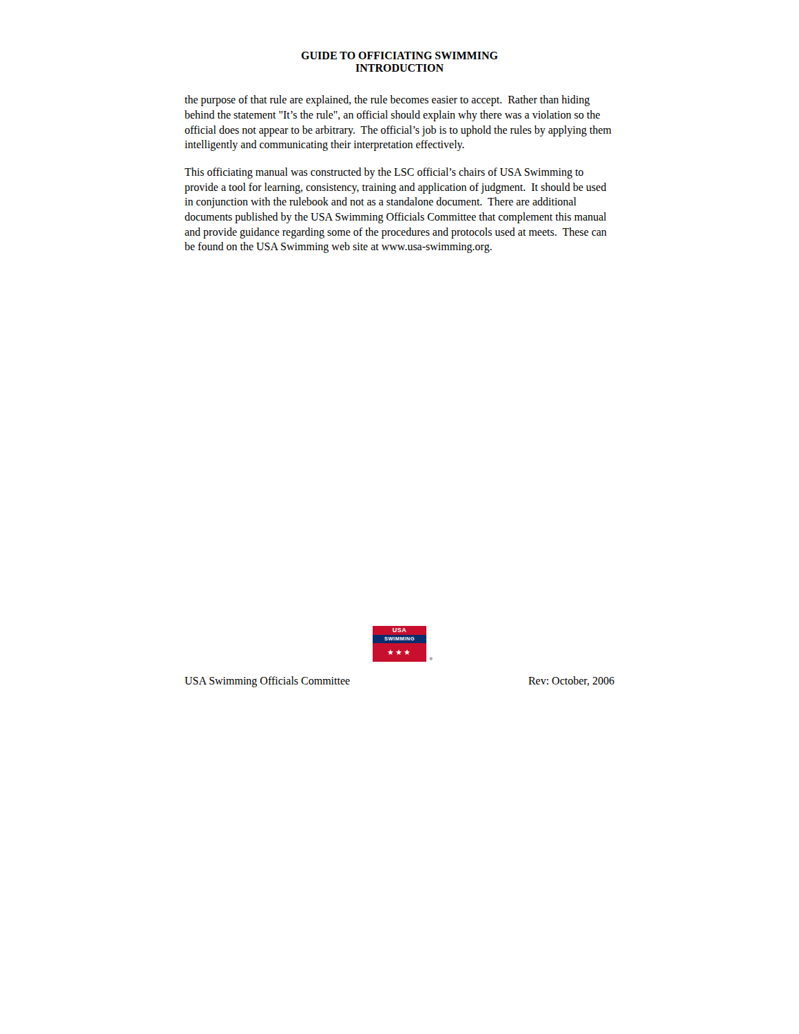GUIDE TO OFFICIATING SWIMMING INTRODUCTION
the purpose of that rule are explained, the rule becomes easier to accept. Rather than hiding behind the statement "It’s the rule", an official should explain why there was a violation so the official does not appear to be arbitrary. The official’s job is to uphold the rules by applying them intelligently and communicating their interpretation effectively.
This officiating manual was constructed by the LSC official’s chairs of USA Swimming to provide a tool for learning, consistency, training and application of judgment. It should be used in conjunction with the rulebook and not as a standalone document. There are additional documents published by the USA Swimming Officials Committee that complement this manual and provide guidance regarding some of the procedures and protocols used at meets. These can be found on the USA Swimming web site at www.usa-swimming.org.
USA SWIMMING ★★★ ®
USA Swimming Officials Committee
Rev: October, 2006